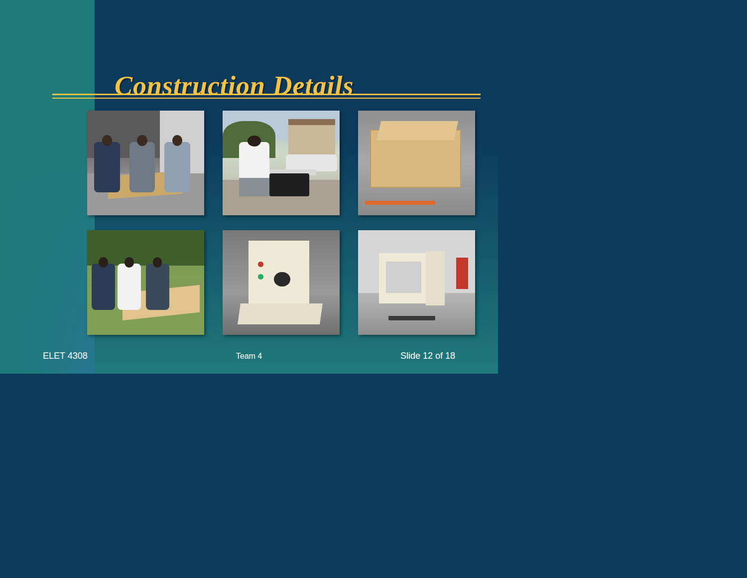Construction Details
ELET 4308
Team 4
Slide 12 of 18